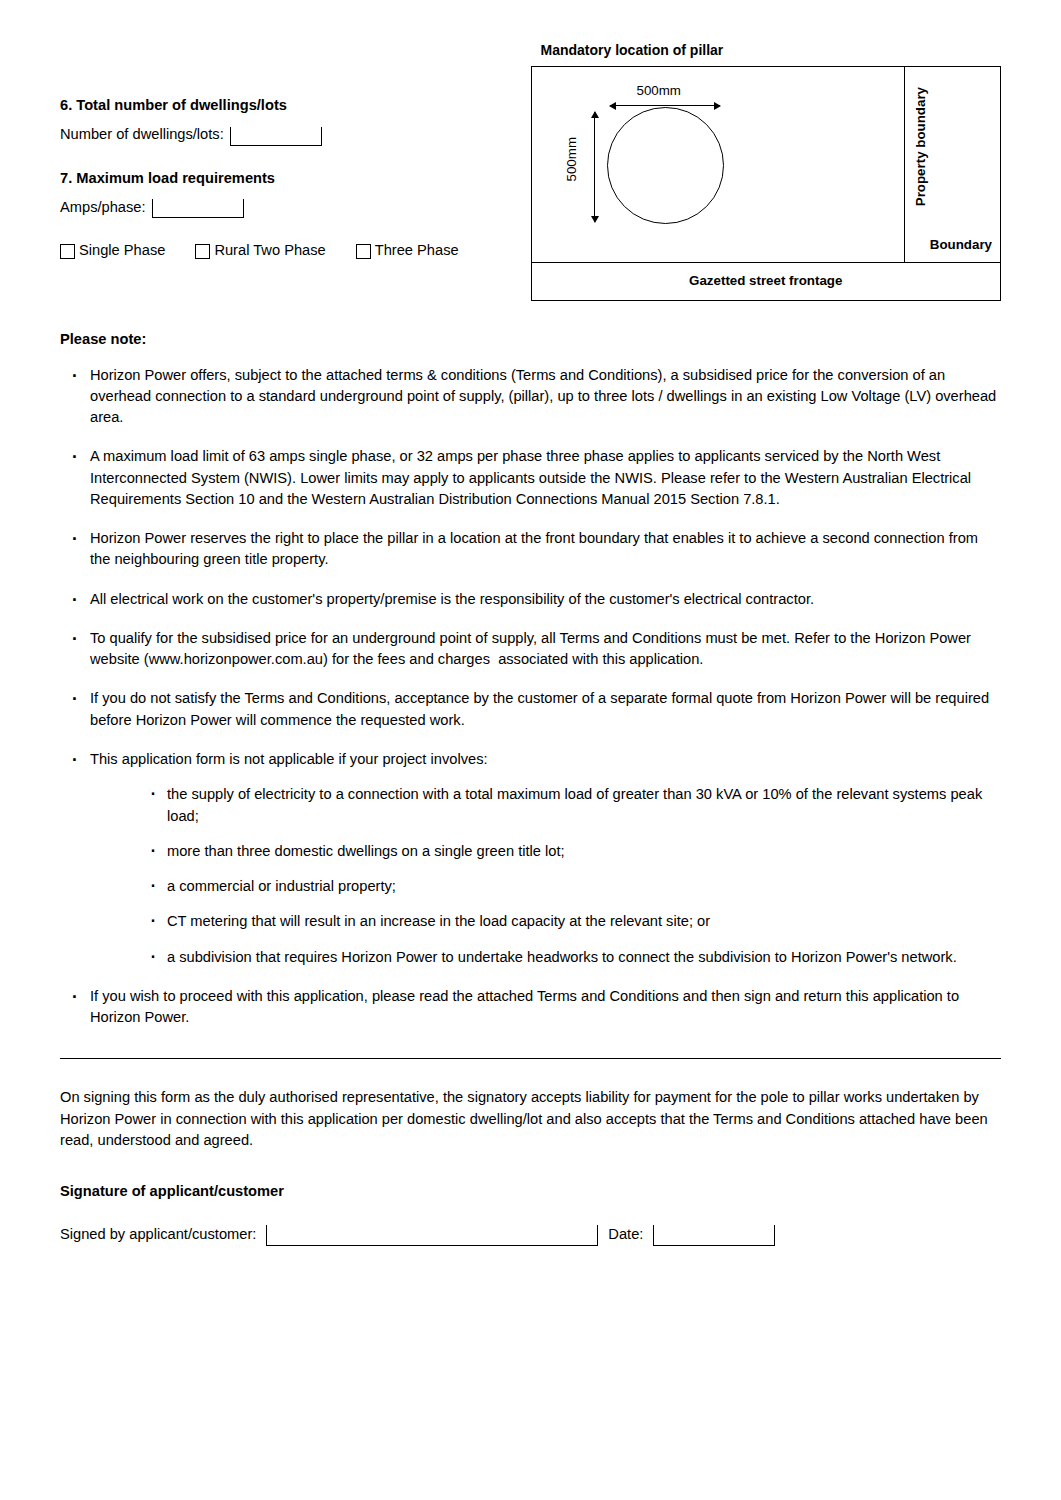6. Total number of dwellings/lots
Number of dwellings/lots:
7. Maximum load requirements
Amps/phase:
Single Phase Rural Two Phase Three Phase
Mandatory location of pillar
500mm
500mm
Property boundary
Boundary
Gazetted street frontage
Please note:
Horizon Power offers, subject to the attached terms & conditions (Terms and Conditions), a subsidised price for the conversion of an overhead connection to a standard underground point of supply, (pillar), up to three lots / dwellings in an existing Low Voltage (LV) overhead area.
A maximum load limit of 63 amps single phase, or 32 amps per phase three phase applies to applicants serviced by the North West Interconnected System (NWIS). Lower limits may apply to applicants outside the NWIS. Please refer to the Western Australian Electrical Requirements Section 10 and the Western Australian Distribution Connections Manual 2015 Section 7.8.1.
Horizon Power reserves the right to place the pillar in a location at the front boundary that enables it to achieve a second connection from the neighbouring green title property.
All electrical work on the customer's property/premise is the responsibility of the customer's electrical contractor.
To qualify for the subsidised price for an underground point of supply, all Terms and Conditions must be met. Refer to the Horizon Power website (www.horizonpower.com.au) for the fees and charges associated with this application.
If you do not satisfy the Terms and Conditions, acceptance by the customer of a separate formal quote from Horizon Power will be required before Horizon Power will commence the requested work.
This application form is not applicable if your project involves:
the supply of electricity to a connection with a total maximum load of greater than 30 kVA or 10% of the relevant systems peak load;
more than three domestic dwellings on a single green title lot;
a commercial or industrial property;
CT metering that will result in an increase in the load capacity at the relevant site; or
a subdivision that requires Horizon Power to undertake headworks to connect the subdivision to Horizon Power's network.
If you wish to proceed with this application, please read the attached Terms and Conditions and then sign and return this application to Horizon Power.
On signing this form as the duly authorised representative, the signatory accepts liability for payment for the pole to pillar works undertaken by Horizon Power in connection with this application per domestic dwelling/lot and also accepts that the Terms and Conditions attached have been read, understood and agreed.
Signature of applicant/customer
Signed by applicant/customer: Date: